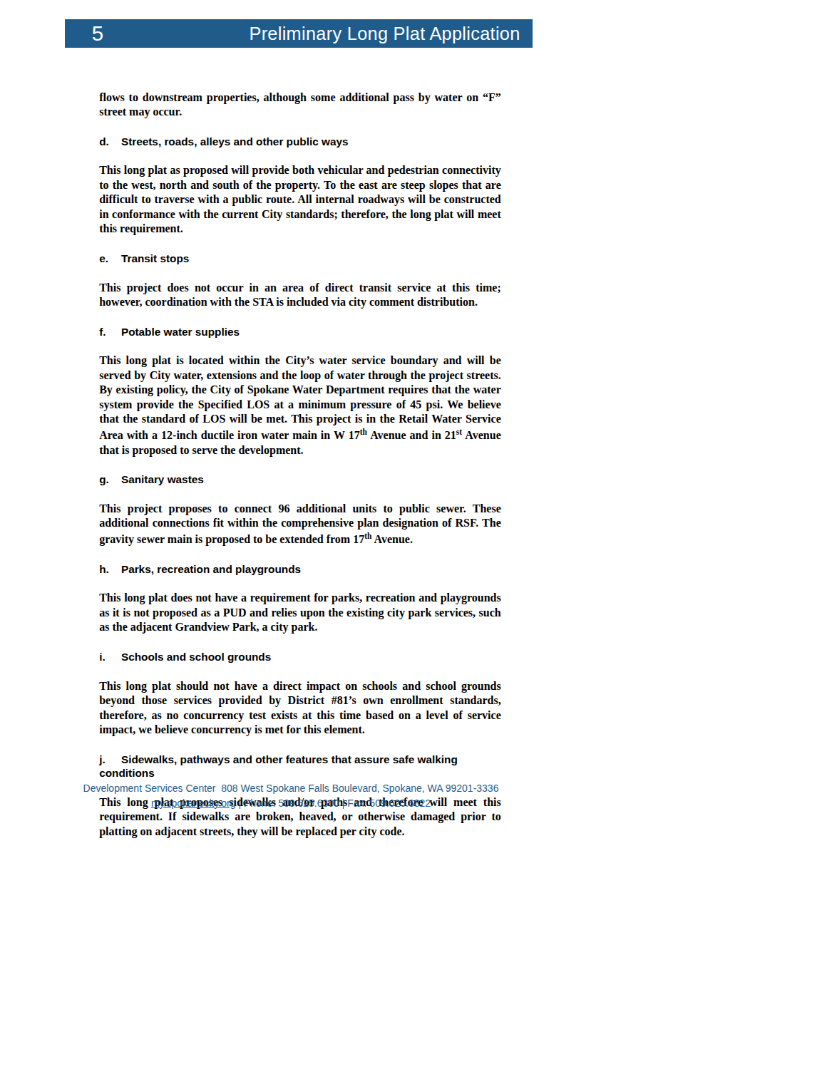5
Preliminary Long Plat Application
flows to downstream properties, although some additional pass by water on “F” street may occur.
d. Streets, roads, alleys and other public ways
This long plat as proposed will provide both vehicular and pedestrian connectivity to the west, north and south of the property. To the east are steep slopes that are difficult to traverse with a public route. All internal roadways will be constructed in conformance with the current City standards; therefore, the long plat will meet this requirement.
e. Transit stops
This project does not occur in an area of direct transit service at this time; however, coordination with the STA is included via city comment distribution.
f. Potable water supplies
This long plat is located within the City’s water service boundary and will be served by City water, extensions and the loop of water through the project streets. By existing policy, the City of Spokane Water Department requires that the water system provide the Specified LOS at a minimum pressure of 45 psi. We believe that the standard of LOS will be met. This project is in the Retail Water Service Area with a 12-inch ductile iron water main in W 17th Avenue and in 21st Avenue that is proposed to serve the development.
g. Sanitary wastes
This project proposes to connect 96 additional units to public sewer. These additional connections fit within the comprehensive plan designation of RSF. The gravity sewer main is proposed to be extended from 17th Avenue.
h. Parks, recreation and playgrounds
This long plat does not have a requirement for parks, recreation and playgrounds as it is not proposed as a PUD and relies upon the existing city park services, such as the adjacent Grandview Park, a city park.
i. Schools and school grounds
This long plat should not have a direct impact on schools and school grounds beyond those services provided by District #81’s own enrollment standards, therefore, as no concurrency test exists at this time based on a level of service impact, we believe concurrency is met for this element.
j. Sidewalks, pathways and other features that assure safe walking conditions
This long plat proposes sidewalks and/or paths and therefore will meet this requirement. If sidewalks are broken, heaved, or otherwise damaged prior to platting on adjacent streets, they will be replaced per city code.
Development Services Center 808 West Spokane Falls Boulevard, Spokane, WA 99201-3336
my.spokanecity.org | Phone: 509.625.6300 | Fax: 509.625.6822